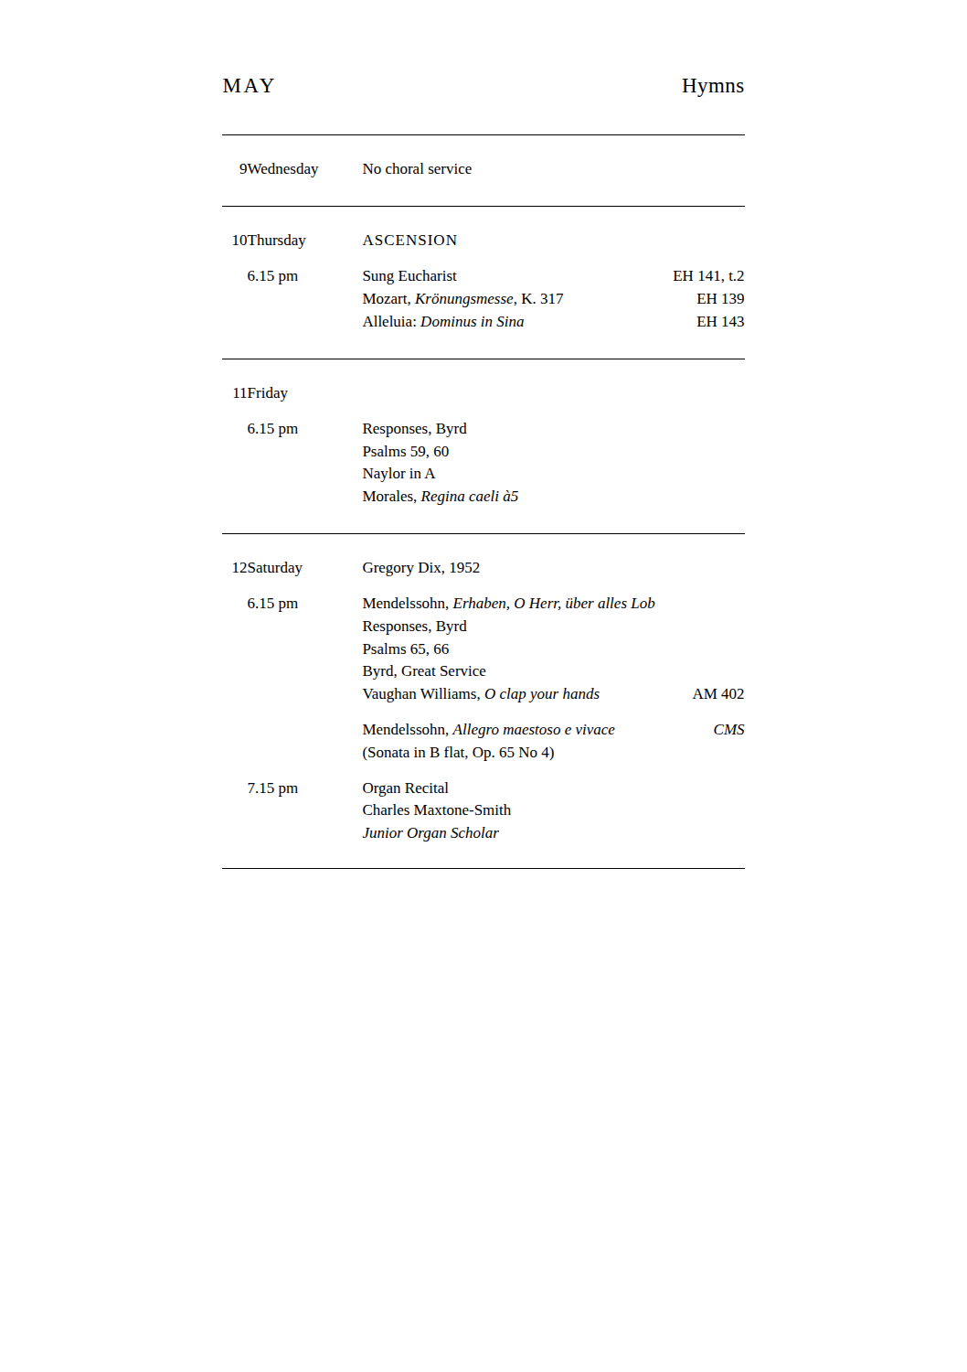MAY Hymns
| 9 | Wednesday | No choral service | |
| 10 | Thursday | ASCENSION | |
| | 6.15 pm | Sung Eucharist | EH 141, t.2 |
| | | Mozart, Krönungsmesse , K. 317 | EH 139 |
| | | Alleluia: Dominus in Sina | EH 143 |
| 11 | Friday | | |
| | 6.15 pm | Responses, Byrd | |
| | | Psalms 59, 60 | |
| | | Naylor in A | |
| | | Morales, Regina caeli à5 | |
| 12 | Saturday | Gregory Dix, 1952 | |
| | 6.15 pm | Mendelssohn, Erhaben, O Herr, über alles Lob | |
| | | Responses, Byrd | |
| | | Psalms 65, 66 | |
| | | Byrd, Great Service | |
| | | Vaughan Williams, O clap your hands | AM 402 |
| | | Mendelssohn, Allegro maestoso e vivace | CMS |
| | | (Sonata in B flat, Op. 65 No 4) | |
| | 7.15 pm | Organ Recital | |
| | | Charles Maxtone-Smith | |
| | | Junior Organ Scholar | |